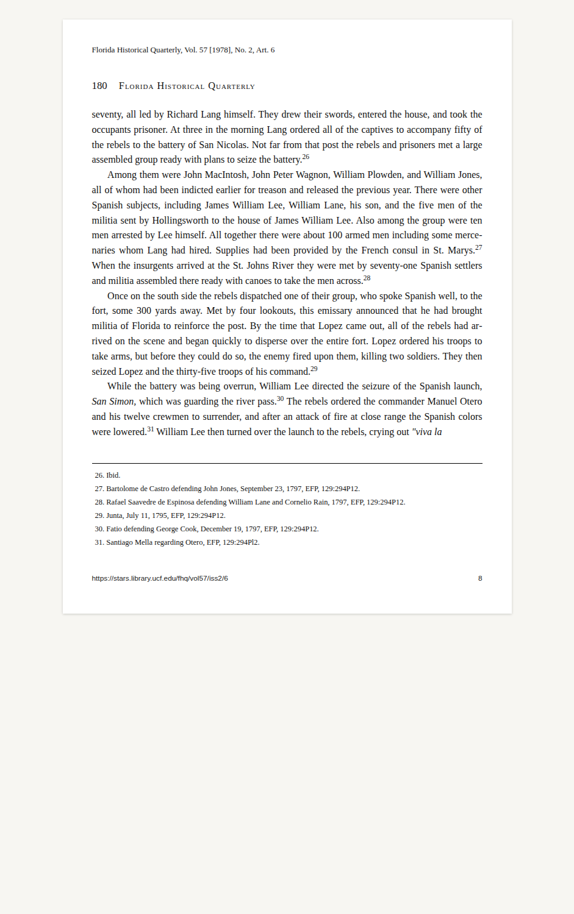Florida Historical Quarterly, Vol. 57 [1978], No. 2, Art. 6
180 Florida Historical Quarterly
seventy, all led by Richard Lang himself. They drew their swords, entered the house, and took the occupants prisoner. At three in the morning Lang ordered all of the captives to accompany fifty of the rebels to the battery of San Nicolas. Not far from that post the rebels and prisoners met a large assembled group ready with plans to seize the battery.26
Among them were John MacIntosh, John Peter Wagnon, William Plowden, and William Jones, all of whom had been indicted earlier for treason and released the previous year. There were other Spanish subjects, including James William Lee, William Lane, his son, and the five men of the militia sent by Hollingsworth to the house of James William Lee. Also among the group were ten men arrested by Lee himself. All together there were about 100 armed men including some mercenaries whom Lang had hired. Supplies had been provided by the French consul in St. Marys.27 When the insurgents arrived at the St. Johns River they were met by seventy-one Spanish settlers and militia assembled there ready with canoes to take the men across.28
Once on the south side the rebels dispatched one of their group, who spoke Spanish well, to the fort, some 300 yards away. Met by four lookouts, this emissary announced that he had brought militia of Florida to reinforce the post. By the time that Lopez came out, all of the rebels had arrived on the scene and began quickly to disperse over the entire fort. Lopez ordered his troops to take arms, but before they could do so, the enemy fired upon them, killing two soldiers. They then seized Lopez and the thirty-five troops of his command.29
While the battery was being overrun, William Lee directed the seizure of the Spanish launch, San Simon, which was guarding the river pass.30 The rebels ordered the commander Manuel Otero and his twelve crewmen to surrender, and after an attack of fire at close range the Spanish colors were lowered.31 William Lee then turned over the launch to the rebels, crying out "viva la
Ibid.
Bartolome de Castro defending John Jones, September 23, 1797, EFP, 129:294P12.
Rafael Saavedre de Espinosa defending William Lane and Cornelio Rain, 1797, EFP, 129:294P12.
Junta, July 11, 1795, EFP, 129:294P12.
Fatio defending George Cook, December 19, 1797, EFP, 129:294P12.
Santiago Mella regarding Otero, EFP, 129:294Pl2.
https://stars.library.ucf.edu/fhq/vol57/iss2/6 8